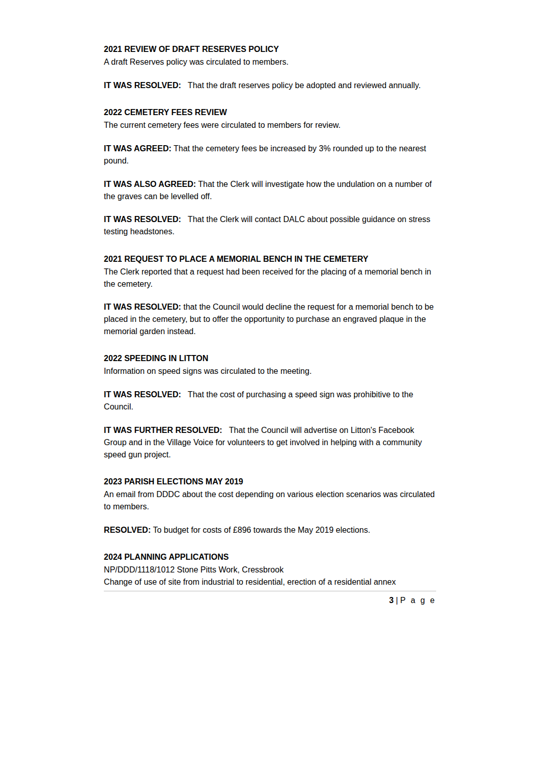2021 REVIEW OF DRAFT RESERVES POLICY
A draft Reserves policy was circulated to members.
IT WAS RESOLVED: That the draft reserves policy be adopted and reviewed annually.
2022 CEMETERY FEES REVIEW
The current cemetery fees were circulated to members for review.
IT WAS AGREED: That the cemetery fees be increased by 3% rounded up to the nearest pound.
IT WAS ALSO AGREED: That the Clerk will investigate how the undulation on a number of the graves can be levelled off.
IT WAS RESOLVED: That the Clerk will contact DALC about possible guidance on stress testing headstones.
2021 REQUEST TO PLACE A MEMORIAL BENCH IN THE CEMETERY
The Clerk reported that a request had been received for the placing of a memorial bench in the cemetery.
IT WAS RESOLVED: that the Council would decline the request for a memorial bench to be placed in the cemetery, but to offer the opportunity to purchase an engraved plaque in the memorial garden instead.
2022 SPEEDING IN LITTON
Information on speed signs was circulated to the meeting.
IT WAS RESOLVED: That the cost of purchasing a speed sign was prohibitive to the Council.
IT WAS FURTHER RESOLVED: That the Council will advertise on Litton's Facebook Group and in the Village Voice for volunteers to get involved in helping with a community speed gun project.
2023 PARISH ELECTIONS MAY 2019
An email from DDDC about the cost depending on various election scenarios was circulated to members.
RESOLVED: To budget for costs of £896 towards the May 2019 elections.
2024 PLANNING APPLICATIONS
NP/DDD/1118/1012 Stone Pitts Work, Cressbrook
Change of use of site from industrial to residential, erection of a residential annex
3 | P a g e